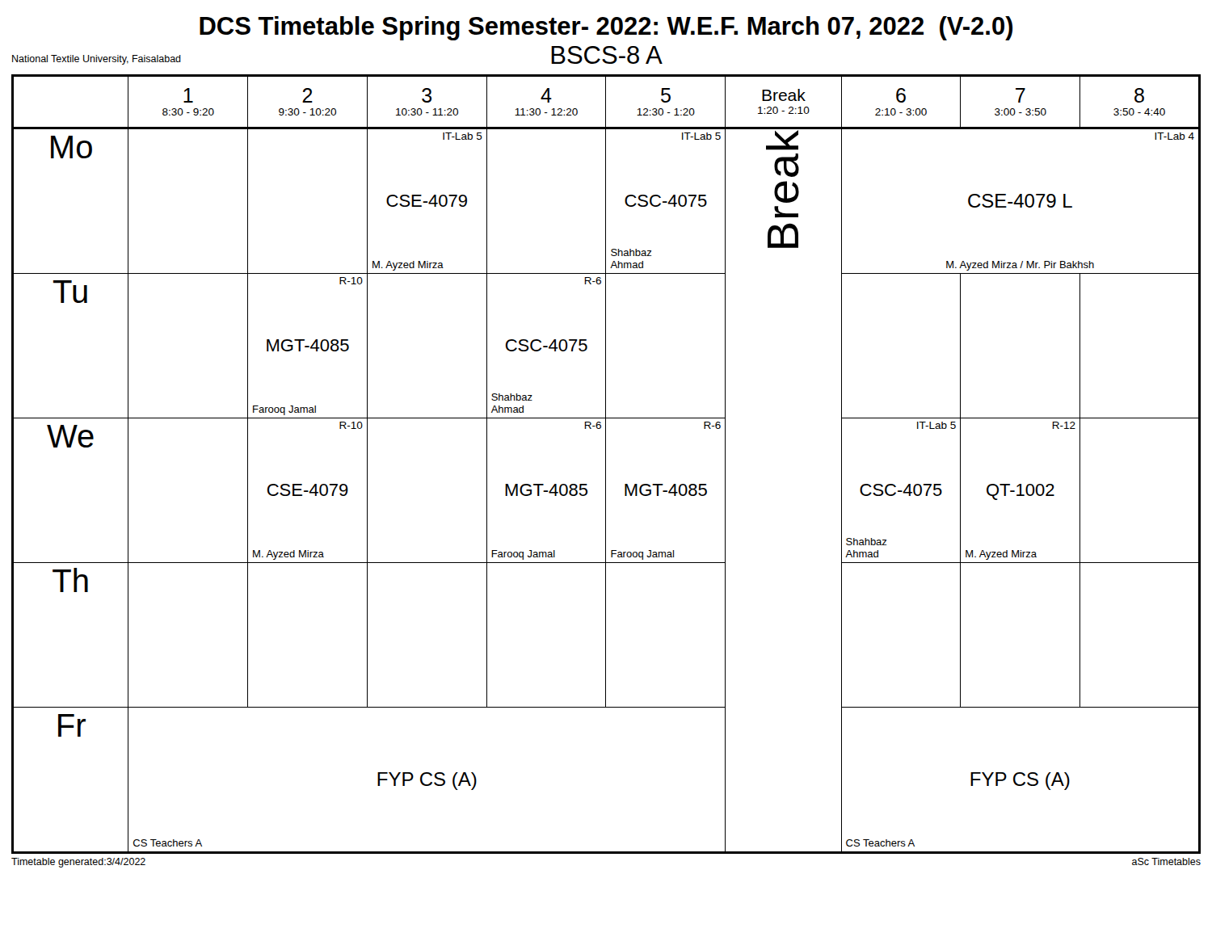DCS Timetable Spring Semester- 2022: W.E.F. March 07, 2022 (V-2.0)
BSCS-8 A
National Textile University, Faisalabad
| | 1 8:30 - 9:20 | 2 9:30 - 10:20 | 3 10:30 - 11:20 | 4 11:30 - 12:20 | 5 12:30 - 1:20 | Break 1:20 - 2:10 | 6 2:10 - 3:00 | 7 3:00 - 3:50 | 8 3:50 - 4:40 |
| Mo | | | IT-Lab 5 CSE-4079 M. Ayzed Mirza | | IT-Lab 5 CSC-4075 Shahbaz Ahmad | Break | IT-Lab 4 CSE-4079 L M. Ayzed Mirza / Mr. Pir Bakhsh |
| Tu | | R-10 MGT-4085 Farooq Jamal | | R-6 CSC-4075 Shahbaz Ahmad | | | | |
| We | | R-10 CSE-4079 M. Ayzed Mirza | | R-6 MGT-4085 Farooq Jamal | R-6 MGT-4085 Farooq Jamal | IT-Lab 5 CSC-4075 Shahbaz Ahmad | R-12 QT-1002 M. Ayzed Mirza | |
| Th | | | | | | | | |
| Fr | FYP CS (A) CS Teachers A | FYP CS (A) CS Teachers A |
Timetable generated:3/4/2022
aSc Timetables